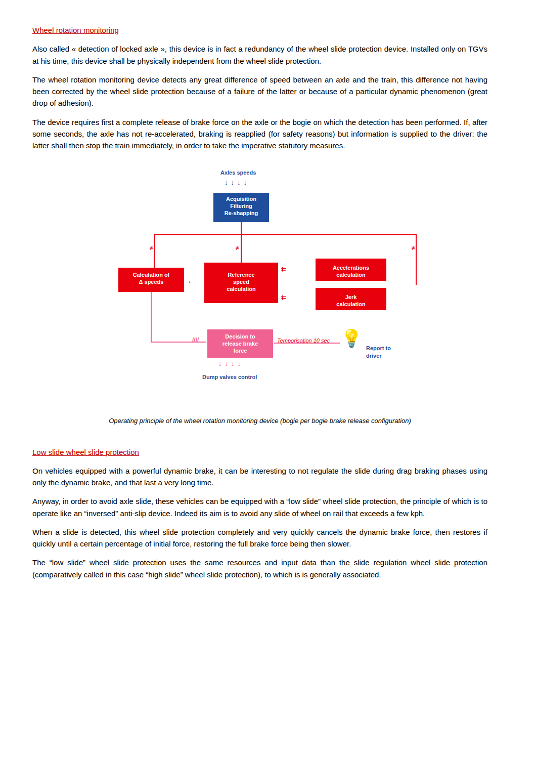Wheel rotation monitoring
Also called « detection of locked axle », this device is in fact a redundancy of the wheel slide protection device. Installed only on TGVs at his time, this device shall be physically independent from the wheel slide protection.
The wheel rotation monitoring device detects any great difference of speed between an axle and the train, this difference not having been corrected by the wheel slide protection because of a failure of the latter or because of a particular dynamic phenomenon (great drop of adhesion).
The device requires first a complete release of brake force on the axle or the bogie on which the detection has been performed. If, after some seconds, the axle has not re-accelerated, braking is reapplied (for safety reasons) but information is supplied to the driver: the latter shall then stop the train immediately, in order to take the imperative statutory measures.
Axles speeds
↓↓↓↓
Acquisition
Filtering
Re-shapping
≠
≠
≠
Calculation of
Δ speeds
Reference
speed
calculation
Accelerations
calculation
Jerk
calculation
⇇
⇇
←
////
Decision to
release brake
force
Temporisation 10 sec
💡
Report to
driver
↓↓↓↓
Dump valves control
Operating principle of the wheel rotation monitoring device (bogie per bogie brake release configuration)
Low slide wheel slide protection
On vehicles equipped with a powerful dynamic brake, it can be interesting to not regulate the slide during drag braking phases using only the dynamic brake, and that last a very long time.
Anyway, in order to avoid axle slide, these vehicles can be equipped with a “low slide” wheel slide protection, the principle of which is to operate like an “inversed” anti-slip device. Indeed its aim is to avoid any slide of wheel on rail that exceeds a few kph.
When a slide is detected, this wheel slide protection completely and very quickly cancels the dynamic brake force, then restores if quickly until a certain percentage of initial force, restoring the full brake force being then slower.
The “low slide” wheel slide protection uses the same resources and input data than the slide regulation wheel slide protection (comparatively called in this case “high slide” wheel slide protection), to which is is generally associated.